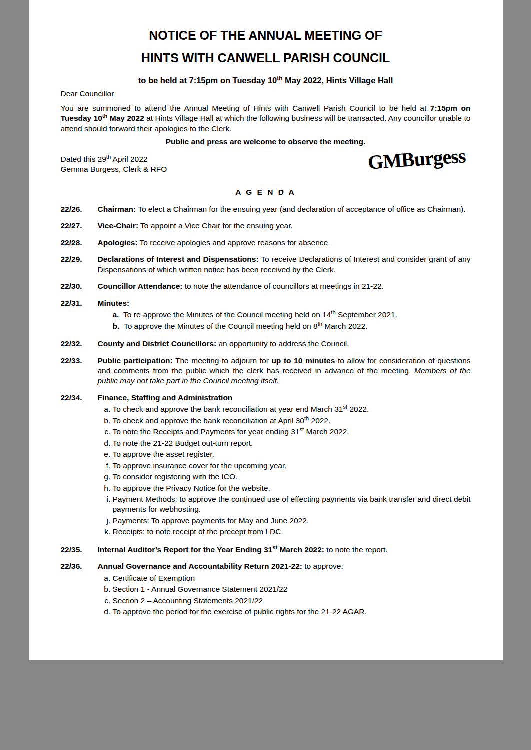NOTICE OF THE ANNUAL MEETING OFHINTS WITH CANWELL PARISH COUNCIL
to be held at 7:15pm on Tuesday 10th May 2022, Hints Village Hall
Dear Councillor
You are summoned to attend the Annual Meeting of Hints with Canwell Parish Council to be held at 7:15pm on Tuesday 10th May 2022 at Hints Village Hall at which the following business will be transacted. Any councillor unable to attend should forward their apologies to the Clerk.
Public and press are welcome to observe the meeting.
GMBurgess
Dated this 29th April 2022
Gemma Burgess, Clerk & RFO
A G E N D A
| 22/26. | Chairman: To elect a Chairman for the ensuing year (and declaration of acceptance of office as Chairman). |
| 22/27. | Vice-Chair: To appoint a Vice Chair for the ensuing year. |
| 22/28. | Apologies: To receive apologies and approve reasons for absence. |
| 22/29. | Declarations of Interest and Dispensations: To receive Declarations of Interest and consider grant of any Dispensations of which written notice has been received by the Clerk. |
| 22/30. | Councillor Attendance: to note the attendance of councillors at meetings in 21-22. |
| 22/31. | Minutes: a. To re-approve the Minutes of the Council meeting held on 14 th September 2021. b. To approve the Minutes of the Council meeting held on 8 th March 2022. |
| 22/32. | County and District Councillors: an opportunity to address the Council. |
| 22/33. | Public participation: The meeting to adjourn for up to 10 minutes to allow for consideration of questions and comments from the public which the clerk has received in advance of the meeting. Members of the public may not take part in the Council meeting itself. |
| 22/34. | Finance, Staffing and Administration To check and approve the bank reconciliation at year end March 31 st 2022. To check and approve the bank reconciliation at April 30 th 2022. To note the Receipts and Payments for year ending 31 st March 2022. To note the 21-22 Budget out-turn report. To approve the asset register. To approve insurance cover for the upcoming year. To consider registering with the ICO. To approve the Privacy Notice for the website. Payment Methods: to approve the continued use of effecting payments via bank transfer and direct debit payments for webhosting. Payments: To approve payments for May and June 2022. Receipts: to note receipt of the precept from LDC. |
| 22/35. | Internal Auditor’s Report for the Year Ending 31 st March 2022: to note the report. |
| 22/36. | Annual Governance and Accountability Return 2021-22: to approve: Certificate of Exemption Section 1 - Annual Governance Statement 2021/22 Section 2 – Accounting Statements 2021/22 To approve the period for the exercise of public rights for the 21-22 AGAR. |